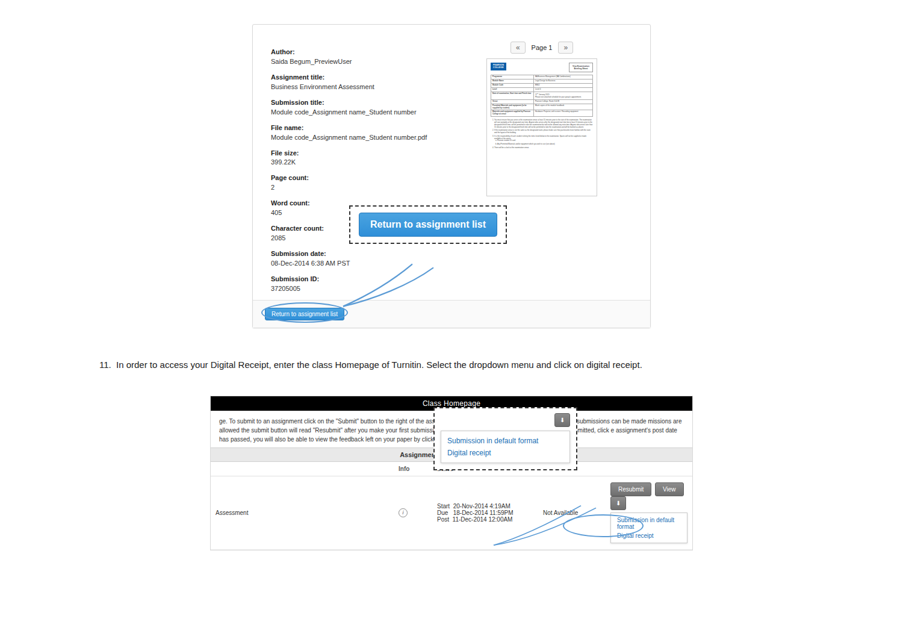Author:
Saida Begum_PreviewUser
Assignment title:
Business Environment Assessment
Submission title:
Module code_Assignment name_Student number
File name:
Module code_Assignment name_Student number.pdf
File size:
399.22K
Page count:
2
Word count:
405
Character count:
2085
Submission date:
08-Dec-2014 6:38 AM PST
Submission ID:
37205005
« Page 1 »
PEARSON
COLLEGE
Viva Examination
Briefing Sheet
| Programme | BA Business Management (BA Combinations) |
| Module Name | Legal Design for Business |
| Module Code | BM02 |
| Level | Level 4 |
| Date of examination, Start time and Finish time | 17 th January 2015 Please see attached schedule for your group's appointment. |
| Venue | Pearson College, Room 3.04 B |
| Permitted Materials and equipment (to be supplied by student) | Blank copies of the module handbook |
| Materials and equipment supplied by Pearson College at venue | Hardware: Projector, with screen / Recording equipment |
You must ensure that you arrive at the examination venue at least 15 minutes prior to the start of the examination. The examination will start promptly at the designated start time. Anyone who arrives after the designated start time but at least 15 minutes prior to the designated finish time, will be permitted to take the examination but will not be allowed any extra time. Anyone who arrives later than 15 minutes prior to the designated finish time will not be permitted to take the examination and will be marked as absent.
If the examination venue is not the same as the designated room, please make sure that you become more familiar with the route and the layout of the building.
It is the responsibility of each student to bring the items listed below to the examination. Spares will not be supplied or made available at the venue:
Pearson student ID card
Any Permitted Materials and/or equipment which you wish to use (see above)
There will be a clock at the examination venue.
Return to assignment list
Return to assignment list
11. In order to access your Digital Receipt, enter the class Homepage of Turnitin. Select the dropdown menu and click on digital receipt.
Class Homepage
ge. To submit to an assignment click on the "Submit" button to the right of the assignment name. If the Submit button is grayed out, no submissions can be made missions are allowed the submit button will read "Resubmit" after you make your first submission to the assignment. To view the paper you have submitted, click e assignment's post date has passed, you will also be able to view the feedback left on your paper by clicking the "View" button.
Assignment Inbox: Saida Begum
| | Info | Dates | | |
| --- | --- | --- | --- | --- |
| Assessment | i | Start 20-Nov-2014 4:19AM Due 18-Dec-2014 11:59PM Post 11-Dec-2014 12:00AM | Not Available | Resubmit View ⬇ Submission in default format Digital receipt |
⬇
Submission in default format Digital receipt